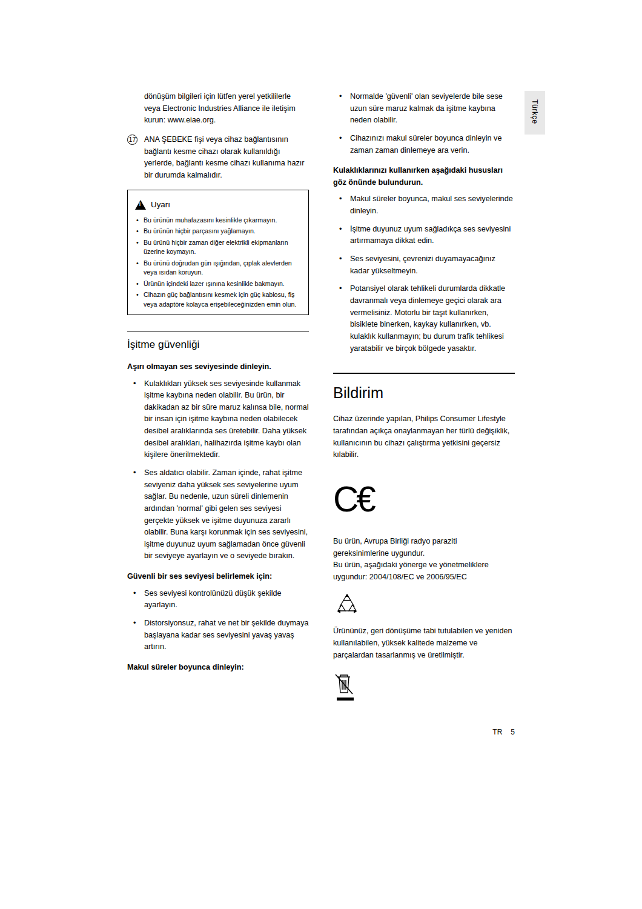Türkçe
dönüşüm bilgileri için lütfen yerel yetkililerle veya Electronic Industries Alliance ile iletişim kurun: www.eiae.org.
17
ANA ŞEBEKE fişi veya cihaz bağlantısının bağlantı kesme cihazı olarak kullanıldığı yerlerde, bağlantı kesme cihazı kullanıma hazır bir durumda kalmalıdır.
Uyarı
Bu ürünün muhafazasını kesinlikle çıkarmayın.
Bu ürünün hiçbir parçasını yağlamayın.
Bu ürünü hiçbir zaman diğer elektrikli ekipmanların üzerine koymayın.
Bu ürünü doğrudan gün ışığından, çıplak alevlerden veya ısıdan koruyun.
Ürünün içindeki lazer ışınına kesinlikle bakmayın.
Cihazın güç bağlantısını kesmek için güç kablosu, fiş veya adaptöre kolayca erişebileceğinizden emin olun.
İşitme güvenliği
Aşırı olmayan ses seviyesinde dinleyin.
Kulaklıkları yüksek ses seviyesinde kullanmak işitme kaybına neden olabilir. Bu ürün, bir dakikadan az bir süre maruz kalınsa bile, normal bir insan için işitme kaybına neden olabilecek desibel aralıklarında ses üretebilir. Daha yüksek desibel aralıkları, halihazırda işitme kaybı olan kişilere önerilmektedir.
Ses aldatıcı olabilir. Zaman içinde, rahat işitme seviyeniz daha yüksek ses seviyelerine uyum sağlar. Bu nedenle, uzun süreli dinlemenin ardından 'normal' gibi gelen ses seviyesi gerçekte yüksek ve işitme duyunuza zararlı olabilir. Buna karşı korunmak için ses seviyesini, işitme duyunuz uyum sağlamadan önce güvenli bir seviyeye ayarlayın ve o seviyede bırakın.
Güvenli bir ses seviyesi belirlemek için:
Ses seviyesi kontrolünüzü düşük şekilde ayarlayın.
Distorsiyonsuz, rahat ve net bir şekilde duymaya başlayana kadar ses seviyesini yavaş yavaş artırın.
Makul süreler boyunca dinleyin:
Normalde 'güvenli' olan seviyelerde bile sese uzun süre maruz kalmak da işitme kaybına neden olabilir.
Cihazınızı makul süreler boyunca dinleyin ve zaman zaman dinlemeye ara verin.
Kulaklıklarınızı kullanırken aşağıdaki hususları göz önünde bulundurun.
Makul süreler boyunca, makul ses seviyelerinde dinleyin.
İşitme duyunuz uyum sağladıkça ses seviyesini artırmamaya dikkat edin.
Ses seviyesini, çevrenizi duyamayacağınız kadar yükseltmeyin.
Potansiyel olarak tehlikeli durumlarda dikkatle davranmalı veya dinlemeye geçici olarak ara vermelisiniz. Motorlu bir taşıt kullanırken, bisiklete binerken, kaykay kullanırken, vb. kulaklık kullanmayın; bu durum trafik tehlikesi yaratabilir ve birçok bölgede yasaktır.
Bildirim
Cihaz üzerinde yapılan, Philips Consumer Lifestyle tarafından açıkça onaylanmayan her türlü değişiklik, kullanıcının bu cihazı çalıştırma yetkisini geçersiz kılabilir.
C€
Bu ürün, Avrupa Birliği radyo paraziti gereksinimlerine uygundur.
Bu ürün, aşağıdaki yönerge ve yönetmeliklere uygundur: 2004/108/EC ve 2006/95/EC
Ürününüz, geri dönüşüme tabi tutulabilen ve yeniden kullanılabilen, yüksek kalitede malzeme ve parçalardan tasarlanmış ve üretilmiştir.
TR5